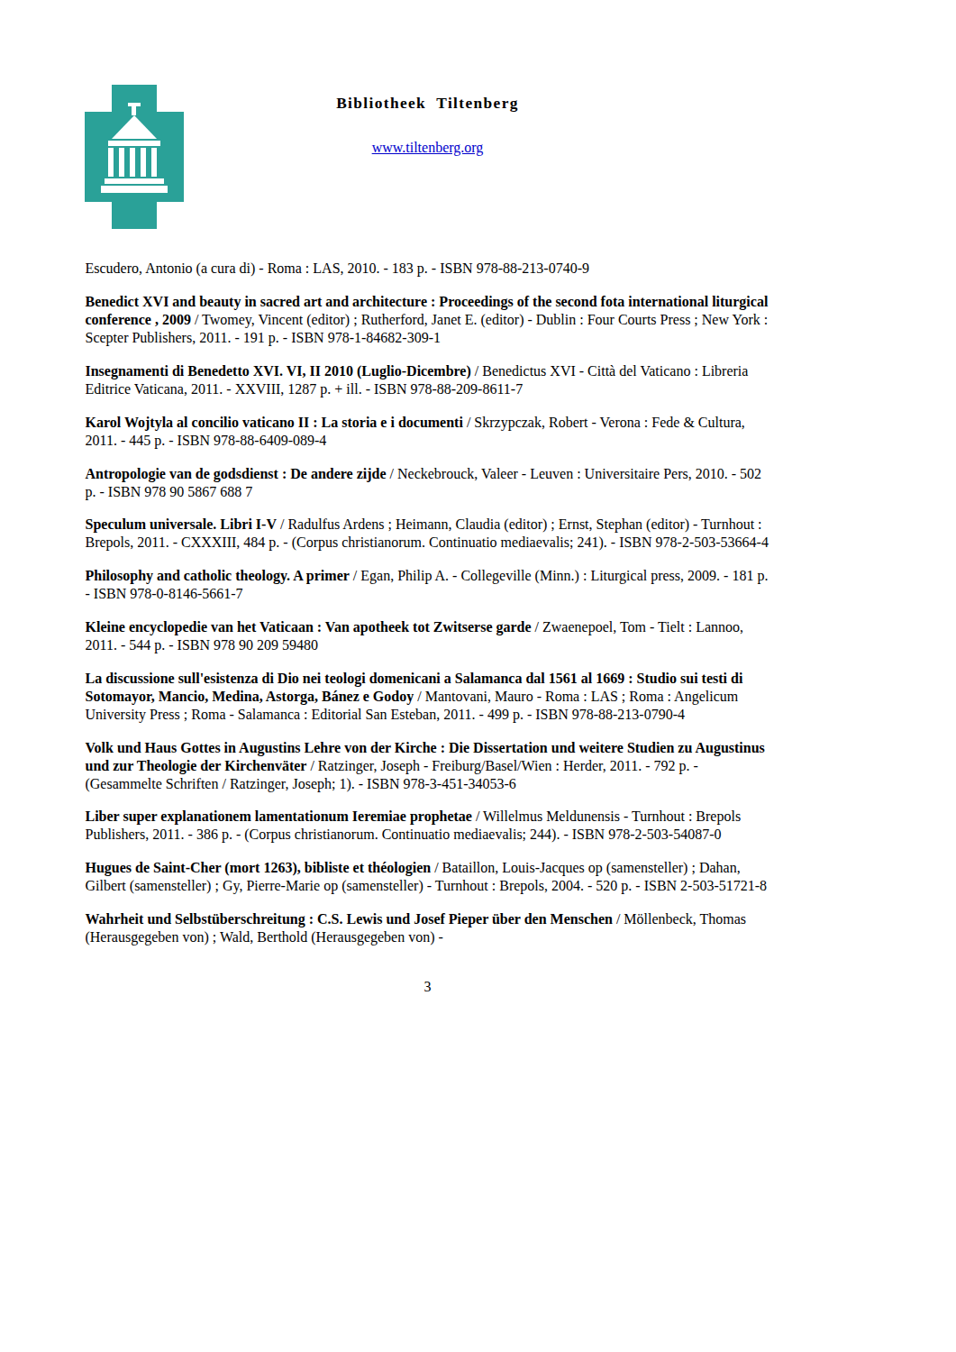Bibliotheek Tiltenberg
www.tiltenberg.org
Escudero, Antonio (a cura di) - Roma : LAS, 2010. - 183 p. - ISBN 978-88-213-0740-9
Benedict XVI and beauty in sacred art and architecture : Proceedings of the second fota international liturgical conference , 2009 / Twomey, Vincent (editor) ; Rutherford, Janet E. (editor) - Dublin : Four Courts Press ; New York : Scepter Publishers, 2011. - 191 p. - ISBN 978-1-84682-309-1
Insegnamenti di Benedetto XVI. VI, II 2010 (Luglio-Dicembre) / Benedictus XVI - Città del Vaticano : Libreria Editrice Vaticana, 2011. - XXVIII, 1287 p. + ill. - ISBN 978-88-209-8611-7
Karol Wojtyla al concilio vaticano II : La storia e i documenti / Skrzypczak, Robert - Verona : Fede & Cultura, 2011. - 445 p. - ISBN 978-88-6409-089-4
Antropologie van de godsdienst : De andere zijde / Neckebrouck, Valeer - Leuven : Universitaire Pers, 2010. - 502 p. - ISBN 978 90 5867 688 7
Speculum universale. Libri I-V / Radulfus Ardens ; Heimann, Claudia (editor) ; Ernst, Stephan (editor) - Turnhout : Brepols, 2011. - CXXXIII, 484 p. - (Corpus christianorum. Continuatio mediaevalis; 241). - ISBN 978-2-503-53664-4
Philosophy and catholic theology. A primer / Egan, Philip A. - Collegeville (Minn.) : Liturgical press, 2009. - 181 p. - ISBN 978-0-8146-5661-7
Kleine encyclopedie van het Vaticaan : Van apotheek tot Zwitserse garde / Zwaenepoel, Tom - Tielt : Lannoo, 2011. - 544 p. - ISBN 978 90 209 59480
La discussione sull'esistenza di Dio nei teologi domenicani a Salamanca dal 1561 al 1669 : Studio sui testi di Sotomayor, Mancio, Medina, Astorga, Bánez e Godoy / Mantovani, Mauro - Roma : LAS ; Roma : Angelicum University Press ; Roma - Salamanca : Editorial San Esteban, 2011. - 499 p. - ISBN 978-88-213-0790-4
Volk und Haus Gottes in Augustins Lehre von der Kirche : Die Dissertation und weitere Studien zu Augustinus und zur Theologie der Kirchenväter / Ratzinger, Joseph - Freiburg/Basel/Wien : Herder, 2011. - 792 p. - (Gesammelte Schriften / Ratzinger, Joseph; 1). - ISBN 978-3-451-34053-6
Liber super explanationem lamentationum Ieremiae prophetae / Willelmus Meldunensis - Turnhout : Brepols Publishers, 2011. - 386 p. - (Corpus christianorum. Continuatio mediaevalis; 244). - ISBN 978-2-503-54087-0
Hugues de Saint-Cher (mort 1263), bibliste et théologien / Bataillon, Louis-Jacques op (samensteller) ; Dahan, Gilbert (samensteller) ; Gy, Pierre-Marie op (samensteller) - Turnhout : Brepols, 2004. - 520 p. - ISBN 2-503-51721-8
Wahrheit und Selbstüberschreitung : C.S. Lewis und Josef Pieper über den Menschen / Möllenbeck, Thomas (Herausgegeben von) ; Wald, Berthold (Herausgegeben von) -
3